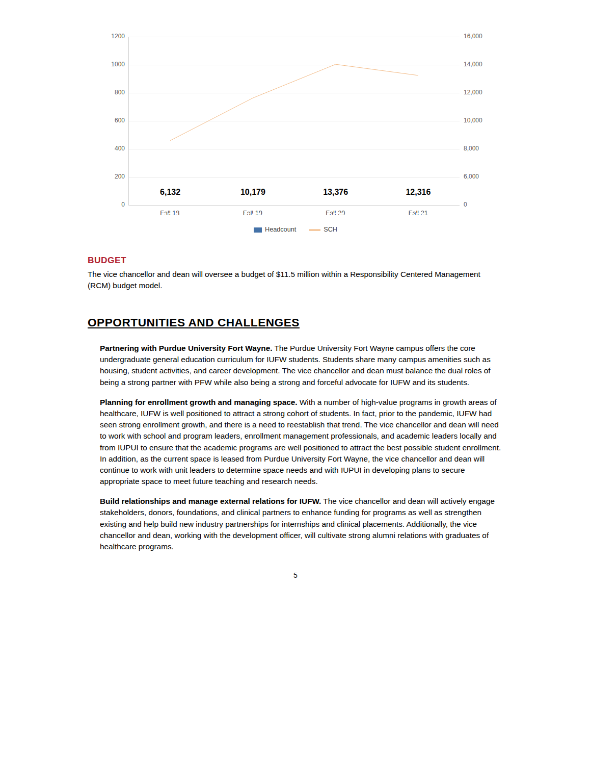1200 16,000
1000 14,000
800 12,000
600 10,000
400 8,000
200 6,000 0 0
6,132
434
10,179
747
13,376
988
12,316
926
Fall 18
Fall 19
Fall 20
Fall 21
Headcount
SCH
BUDGET
The vice chancellor and dean will oversee a budget of $11.5 million within a Responsibility Centered Management (RCM) budget model.
OPPORTUNITIES AND CHALLENGES
Partnering with Purdue University Fort Wayne. The Purdue University Fort Wayne campus offers the core undergraduate general education curriculum for IUFW students. Students share many campus amenities such as housing, student activities, and career development. The vice chancellor and dean must balance the dual roles of being a strong partner with PFW while also being a strong and forceful advocate for IUFW and its students.
Planning for enrollment growth and managing space. With a number of high-value programs in growth areas of healthcare, IUFW is well positioned to attract a strong cohort of students. In fact, prior to the pandemic, IUFW had seen strong enrollment growth, and there is a need to reestablish that trend. The vice chancellor and dean will need to work with school and program leaders, enrollment management professionals, and academic leaders locally and from IUPUI to ensure that the academic programs are well positioned to attract the best possible student enrollment. In addition, as the current space is leased from Purdue University Fort Wayne, the vice chancellor and dean will continue to work with unit leaders to determine space needs and with IUPUI in developing plans to secure appropriate space to meet future teaching and research needs.
Build relationships and manage external relations for IUFW. The vice chancellor and dean will actively engage stakeholders, donors, foundations, and clinical partners to enhance funding for programs as well as strengthen existing and help build new industry partnerships for internships and clinical placements. Additionally, the vice chancellor and dean, working with the development officer, will cultivate strong alumni relations with graduates of healthcare programs.
5